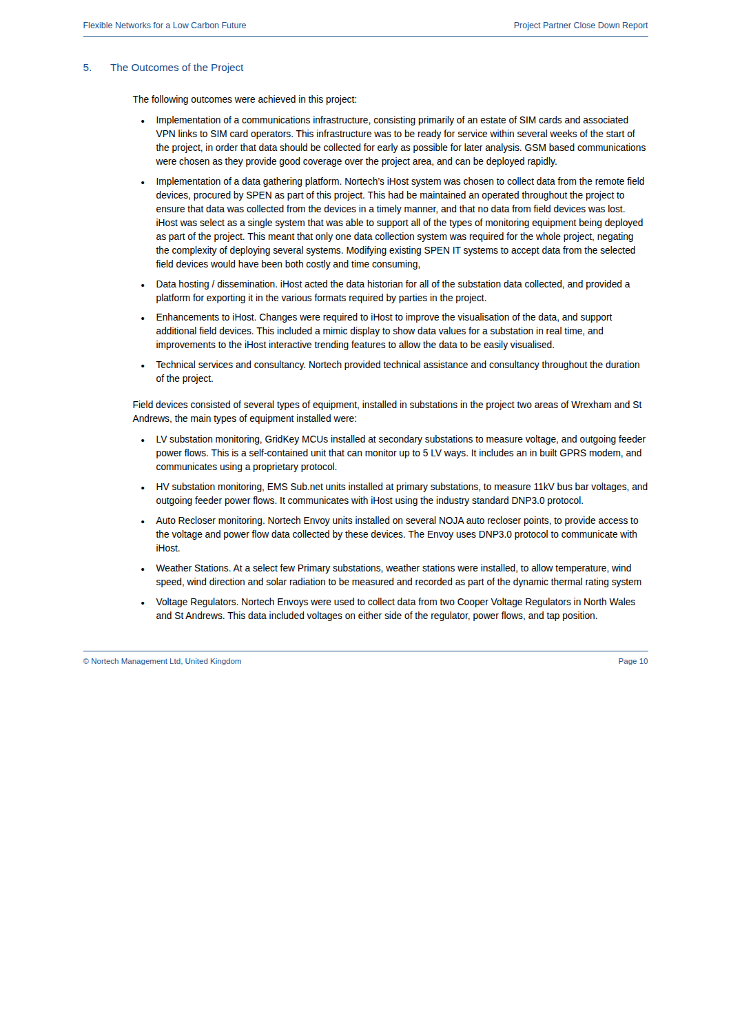Flexible Networks for a Low Carbon Future
Project Partner Close Down Report
5. The Outcomes of the Project
The following outcomes were achieved in this project:
Implementation of a communications infrastructure, consisting primarily of an estate of SIM cards and associated VPN links to SIM card operators. This infrastructure was to be ready for service within several weeks of the start of the project, in order that data should be collected for early as possible for later analysis. GSM based communications were chosen as they provide good coverage over the project area, and can be deployed rapidly.
Implementation of a data gathering platform. Nortech’s iHost system was chosen to collect data from the remote field devices, procured by SPEN as part of this project. This had be maintained an operated throughout the project to ensure that data was collected from the devices in a timely manner, and that no data from field devices was lost. iHost was select as a single system that was able to support all of the types of monitoring equipment being deployed as part of the project. This meant that only one data collection system was required for the whole project, negating the complexity of deploying several systems. Modifying existing SPEN IT systems to accept data from the selected field devices would have been both costly and time consuming,
Data hosting / dissemination. iHost acted the data historian for all of the substation data collected, and provided a platform for exporting it in the various formats required by parties in the project.
Enhancements to iHost. Changes were required to iHost to improve the visualisation of the data, and support additional field devices. This included a mimic display to show data values for a substation in real time, and improvements to the iHost interactive trending features to allow the data to be easily visualised.
Technical services and consultancy. Nortech provided technical assistance and consultancy throughout the duration of the project.
Field devices consisted of several types of equipment, installed in substations in the project two areas of Wrexham and St Andrews, the main types of equipment installed were:
LV substation monitoring, GridKey MCUs installed at secondary substations to measure voltage, and outgoing feeder power flows. This is a self-contained unit that can monitor up to 5 LV ways. It includes an in built GPRS modem, and communicates using a proprietary protocol.
HV substation monitoring, EMS Sub.net units installed at primary substations, to measure 11kV bus bar voltages, and outgoing feeder power flows. It communicates with iHost using the industry standard DNP3.0 protocol.
Auto Recloser monitoring. Nortech Envoy units installed on several NOJA auto recloser points, to provide access to the voltage and power flow data collected by these devices. The Envoy uses DNP3.0 protocol to communicate with iHost.
Weather Stations. At a select few Primary substations, weather stations were installed, to allow temperature, wind speed, wind direction and solar radiation to be measured and recorded as part of the dynamic thermal rating system
Voltage Regulators. Nortech Envoys were used to collect data from two Cooper Voltage Regulators in North Wales and St Andrews. This data included voltages on either side of the regulator, power flows, and tap position.
© Nortech Management Ltd, United Kingdom
Page 10